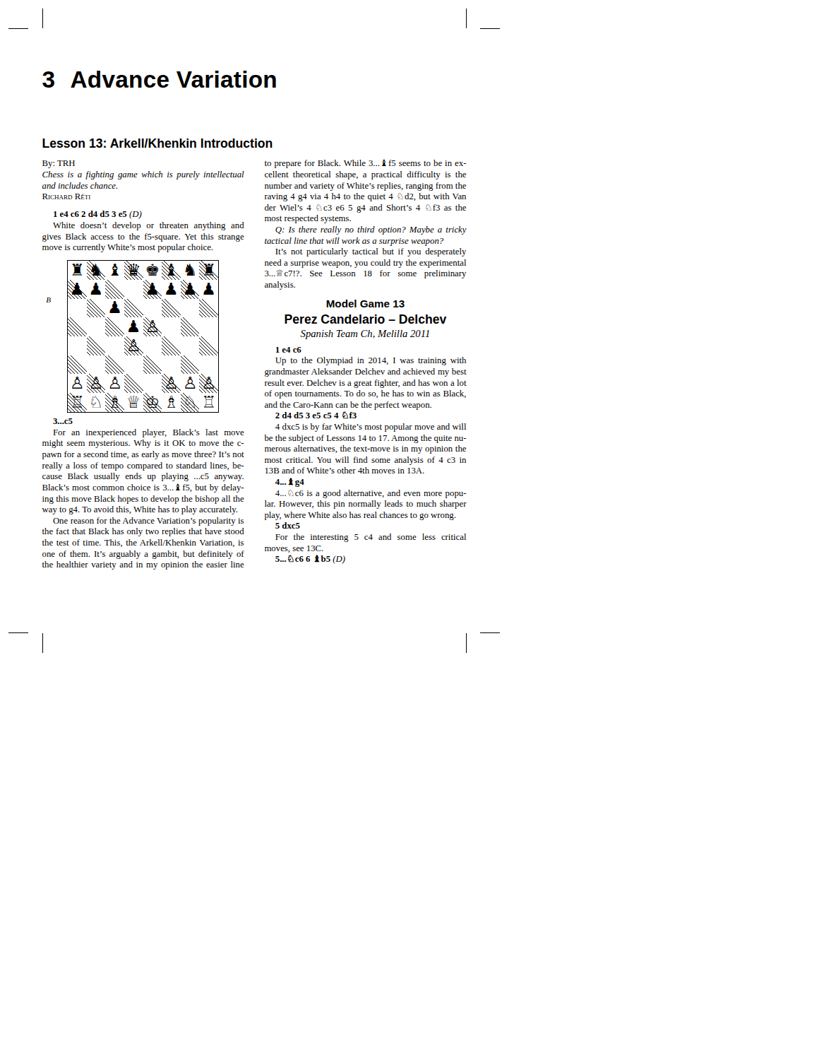3 Advance Variation
Lesson 13: Arkell/Khenkin Introduction
By: TRH
Chess is a fighting game which is purely intellectual and includes chance.
Richard Réti
1 e4 c6 2 d4 d5 3 e5 (D)
White doesn’t develop or threaten anything and gives Black access to the f5-square. Yet this strange move is currently White’s most popular choice.
B
♜
♞
♝
♛
♚
♝
♞
♜
♟
♟
♟
♟
♟
♟
♟
♟
♙
♙
♙
♙
♙
♙
♙
♙
♖
♘
♗
♕
♔
♗
♘
♖
3...c5
For an inexperienced player, Black’s last move might seem mysterious. Why is it OK to move the c-pawn for a second time, as early as move three? It’s not really a loss of tempo compared to standard lines, because Black usually ends up playing ...c5 anyway. Black’s most common choice is 3...♝f5, but by delaying this move Black hopes to develop the bishop all the way to g4. To avoid this, White has to play accurately.
One reason for the Advance Variation’s popularity is the fact that Black has only two replies that have stood the test of time. This, the Arkell/Khenkin Variation, is one of them. It’s arguably a gambit, but definitely of the healthier variety and in my opinion the easier line to prepare for Black. While 3...♝f5 seems to be in excellent theoretical shape, a practical difficulty is the number and variety of White’s replies, ranging from the raving 4 g4 via 4 h4 to the quiet 4 ♘d2, but with Van der Wiel’s 4 ♘c3 e6 5 g4 and Short’s 4 ♘f3 as the most respected systems.
Q: Is there really no third option? Maybe a tricky tactical line that will work as a surprise weapon?
It’s not particularly tactical but if you desperately need a surprise weapon, you could try the experimental 3...♕c7!?. See Lesson 18 for some preliminary analysis.
Model Game 13 Perez Candelario – Delchev Spanish Team Ch, Melilla 2011
1 e4 c6
Up to the Olympiad in 2014, I was training with grandmaster Aleksander Delchev and achieved my best result ever. Delchev is a great fighter, and has won a lot of open tournaments. To do so, he has to win as Black, and the Caro-Kann can be the perfect weapon.
2 d4 d5 3 e5 c5 4 ♘f3
4 dxc5 is by far White’s most popular move and will be the subject of Lessons 14 to 17. Among the quite numerous alternatives, the text-move is in my opinion the most critical. You will find some analysis of 4 c3 in 13B and of White’s other 4th moves in 13A.
4...♝g4
4...♘c6 is a good alternative, and even more popular. However, this pin normally leads to much sharper play, where White also has real chances to go wrong.
5 dxc5
For the interesting 5 c4 and some less critical moves, see 13C.
5...♘c6 6 ♝b5 (D)